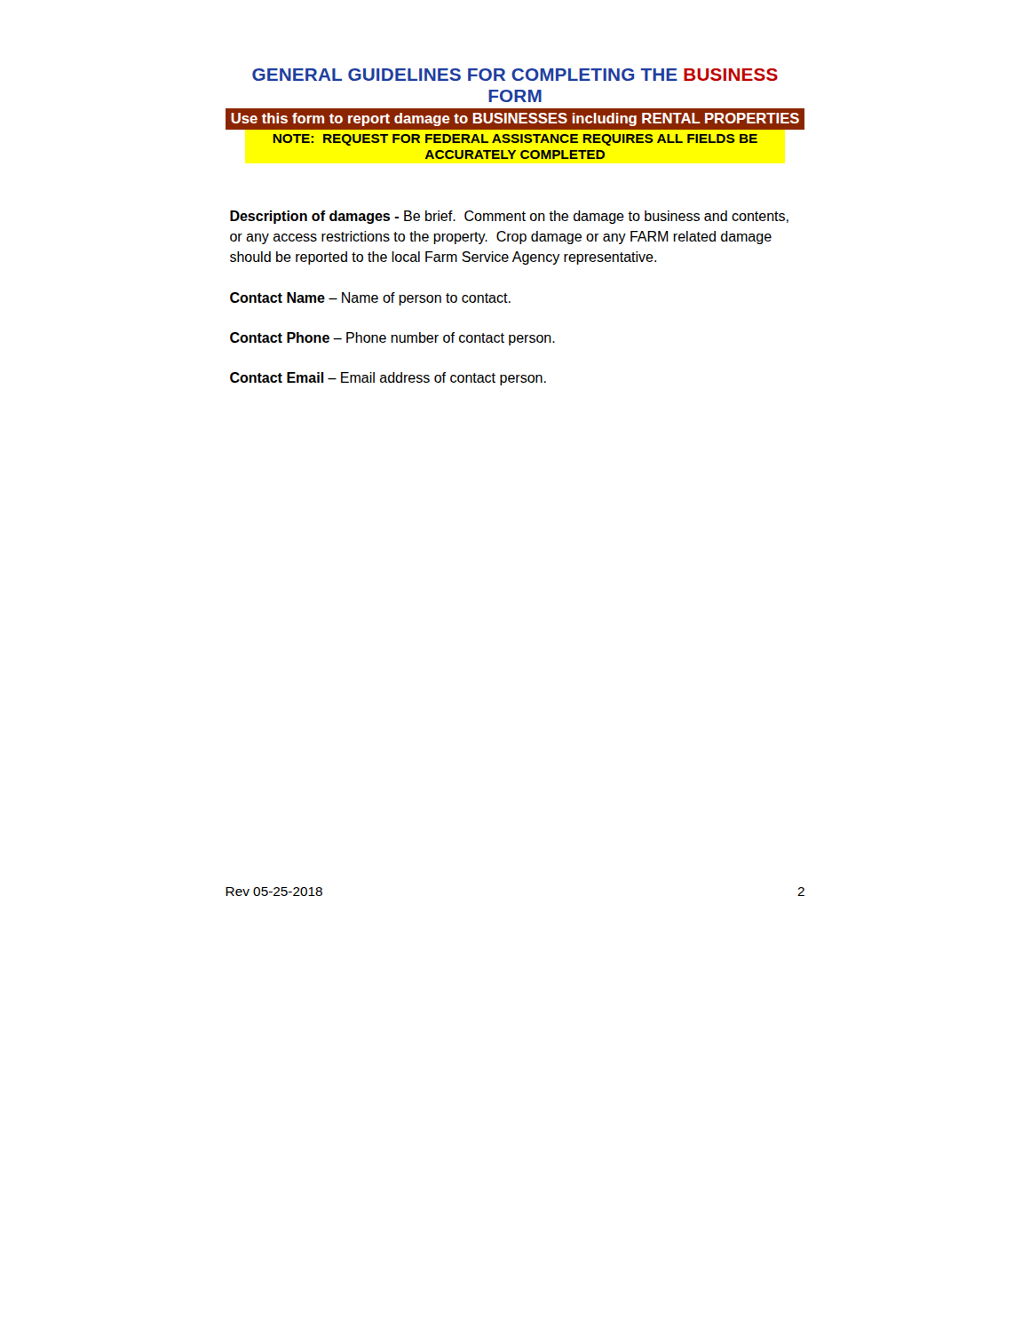GENERAL GUIDELINES FOR COMPLETING THE BUSINESS FORM
Use this form to report damage to BUSINESSES including RENTAL PROPERTIES
NOTE: REQUEST FOR FEDERAL ASSISTANCE REQUIRES ALL FIELDS BE ACCURATELY COMPLETED
Description of damages - Be brief. Comment on the damage to business and contents, or any access restrictions to the property. Crop damage or any FARM related damage should be reported to the local Farm Service Agency representative.
Contact Name – Name of person to contact.
Contact Phone – Phone number of contact person.
Contact Email – Email address of contact person.
Rev 05-25-2018 2